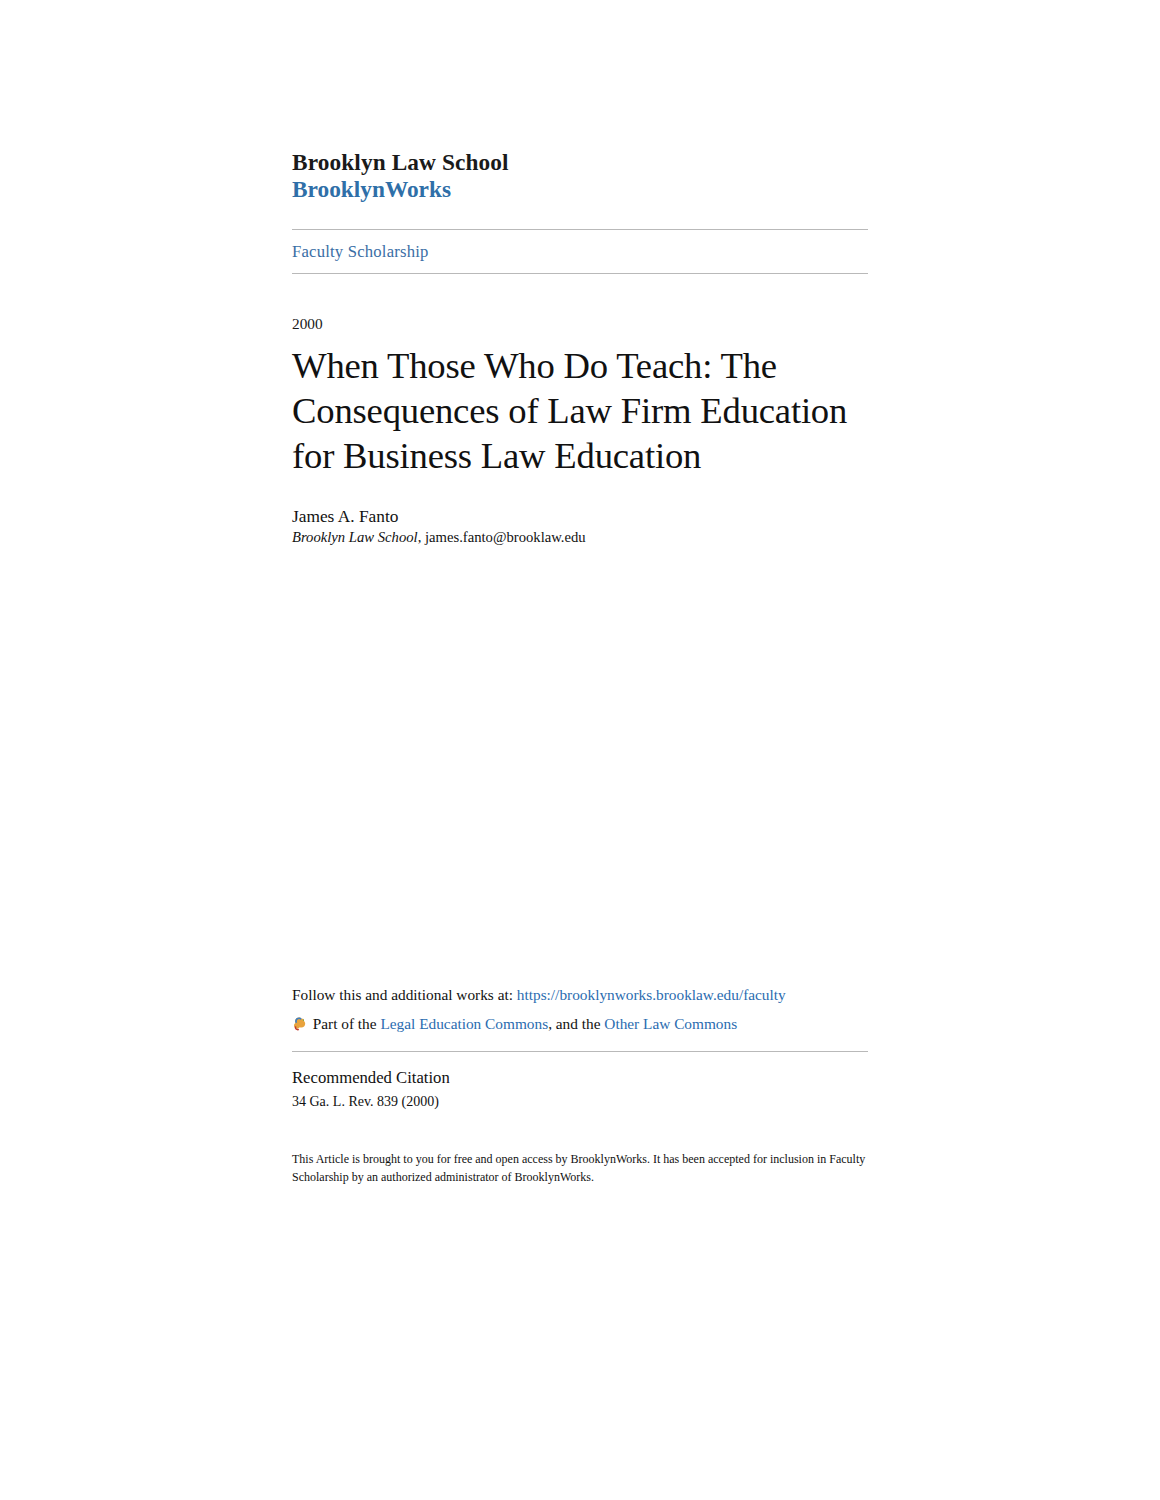Brooklyn Law School
BrooklynWorks
Faculty Scholarship
2000
When Those Who Do Teach: The Consequences of Law Firm Education for Business Law Education
James A. Fanto
Brooklyn Law School, james.fanto@brooklaw.edu
Follow this and additional works at: https://brooklynworks.brooklaw.edu/faculty
Part of the Legal Education Commons, and the Other Law Commons
Recommended Citation
34 Ga. L. Rev. 839 (2000)
This Article is brought to you for free and open access by BrooklynWorks. It has been accepted for inclusion in Faculty Scholarship by an authorized administrator of BrooklynWorks.